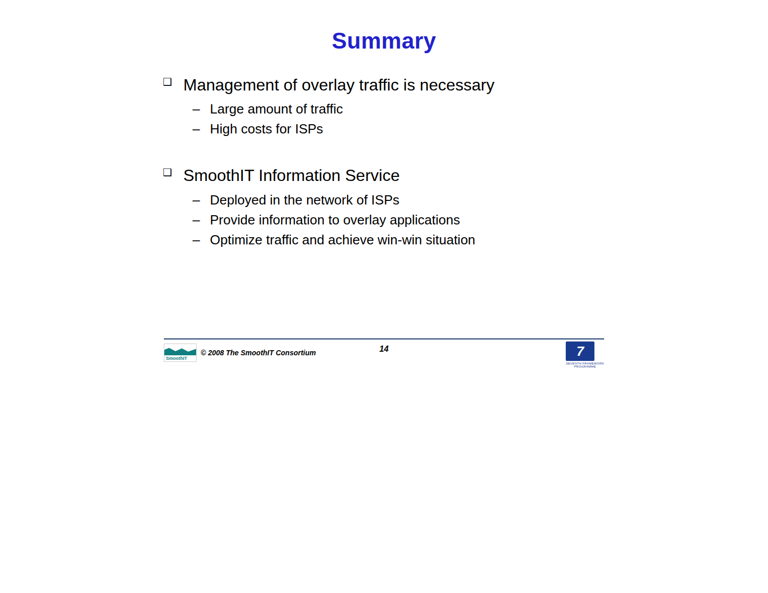Summary
Management of overlay traffic is necessary
Large amount of traffic
High costs for ISPs
SmoothIT Information Service
Deployed in the network of ISPs
Provide information to overlay applications
Optimize traffic and achieve win-win situation
14
SmoothIT
© 2008 The SmoothIT Consortium
7
SEVENTH FRAMEWORK
PROGRAMME